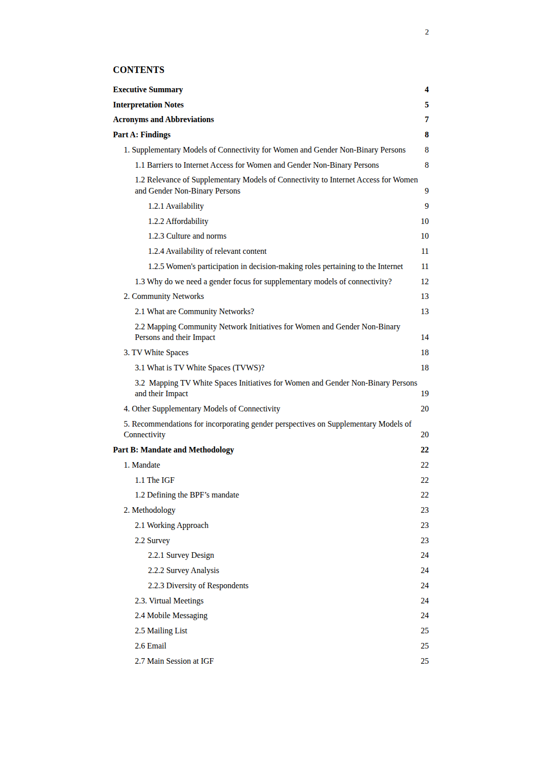2
CONTENTS
Executive Summary 4
Interpretation Notes 5
Acronyms and Abbreviations 7
Part A: Findings 8
1. Supplementary Models of Connectivity for Women and Gender Non-Binary Persons 8
1.1 Barriers to Internet Access for Women and Gender Non-Binary Persons 8
1.2 Relevance of Supplementary Models of Connectivity to Internet Access for Women and Gender Non-Binary Persons 9
1.2.1 Availability 9
1.2.2 Affordability 10
1.2.3 Culture and norms 10
1.2.4 Availability of relevant content 11
1.2.5 Women's participation in decision-making roles pertaining to the Internet 11
1.3 Why do we need a gender focus for supplementary models of connectivity? 12
2. Community Networks 13
2.1 What are Community Networks? 13
2.2 Mapping Community Network Initiatives for Women and Gender Non-Binary Persons and their Impact 14
3. TV White Spaces 18
3.1 What is TV White Spaces (TVWS)? 18
3.2 Mapping TV White Spaces Initiatives for Women and Gender Non-Binary Persons and their Impact 19
4. Other Supplementary Models of Connectivity 20
5. Recommendations for incorporating gender perspectives on Supplementary Models of Connectivity 20
Part B: Mandate and Methodology 22
1. Mandate 22
1.1 The IGF 22
1.2 Defining the BPF’s mandate 22
2. Methodology 23
2.1 Working Approach 23
2.2 Survey 23
2.2.1 Survey Design 24
2.2.2 Survey Analysis 24
2.2.3 Diversity of Respondents 24
2.3. Virtual Meetings 24
2.4 Mobile Messaging 24
2.5 Mailing List 25
2.6 Email 25
2.7 Main Session at IGF 25